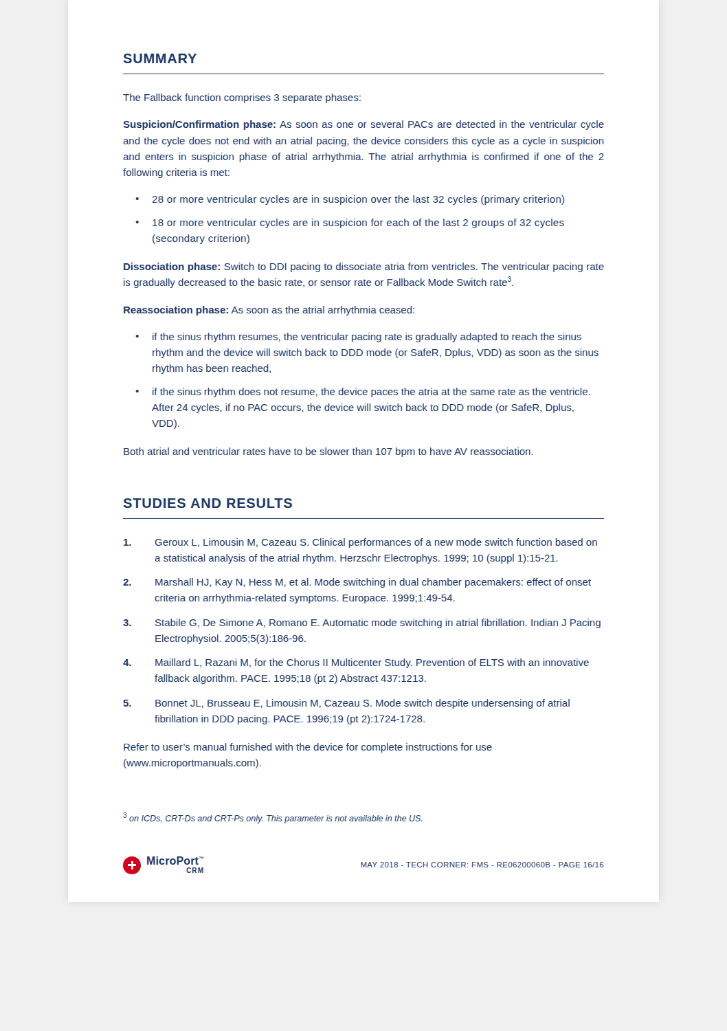SUMMARY
The Fallback function comprises 3 separate phases:
Suspicion/Confirmation phase: As soon as one or several PACs are detected in the ventricular cycle and the cycle does not end with an atrial pacing, the device considers this cycle as a cycle in suspicion and enters in suspicion phase of atrial arrhythmia. The atrial arrhythmia is confirmed if one of the 2 following criteria is met:
28 or more ventricular cycles are in suspicion over the last 32 cycles (primary criterion)
18 or more ventricular cycles are in suspicion for each of the last 2 groups of 32 cycles (secondary criterion)
Dissociation phase: Switch to DDI pacing to dissociate atria from ventricles. The ventricular pacing rate is gradually decreased to the basic rate, or sensor rate or Fallback Mode Switch rate3.
Reassociation phase: As soon as the atrial arrhythmia ceased:
if the sinus rhythm resumes, the ventricular pacing rate is gradually adapted to reach the sinus rhythm and the device will switch back to DDD mode (or SafeR, Dplus, VDD) as soon as the sinus rhythm has been reached,
if the sinus rhythm does not resume, the device paces the atria at the same rate as the ventricle. After 24 cycles, if no PAC occurs, the device will switch back to DDD mode (or SafeR, Dplus, VDD).
Both atrial and ventricular rates have to be slower than 107 bpm to have AV reassociation.
STUDIES AND RESULTS
Geroux L, Limousin M, Cazeau S. Clinical performances of a new mode switch function based on a statistical analysis of the atrial rhythm. Herzschr Electrophys. 1999; 10 (suppl 1):15-21.
Marshall HJ, Kay N, Hess M, et al. Mode switching in dual chamber pacemakers: effect of onset criteria on arrhythmia-related symptoms. Europace. 1999;1:49-54.
Stabile G, De Simone A, Romano E. Automatic mode switching in atrial fibrillation. Indian J Pacing Electrophysiol. 2005;5(3):186-96.
Maillard L, Razani M, for the Chorus II Multicenter Study. Prevention of ELTS with an innovative fallback algorithm. PACE. 1995;18 (pt 2) Abstract 437:1213.
Bonnet JL, Brusseau E, Limousin M, Cazeau S. Mode switch despite undersensing of atrial fibrillation in DDD pacing. PACE. 1996;19 (pt 2):1724-1728.
Refer to user’s manual furnished with the device for complete instructions for use
(www.microportmanuals.com).
3 on ICDs, CRT-Ds and CRT-Ps only. This parameter is not available in the US.
MicroPort™
CRM
MAY 2018 - TECH CORNER: FMS - RE06200060B - PAGE 16/16